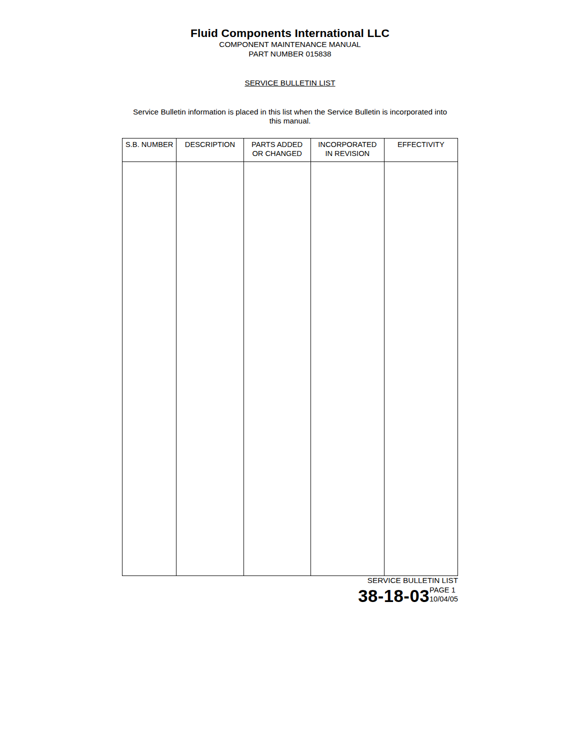Fluid Components International LLC
COMPONENT MAINTENANCE MANUAL
PART NUMBER 015838
SERVICE BULLETIN LIST
Service Bulletin information is placed in this list when the Service Bulletin is incorporated into this manual.
| S.B. NUMBER | DESCRIPTION | PARTS ADDED OR CHANGED | INCORPORATED IN REVISION | EFFECTIVITY |
| --- | --- | --- | --- | --- |
SERVICE BULLETIN LIST
38-18-03
PAGE 1
10/04/05